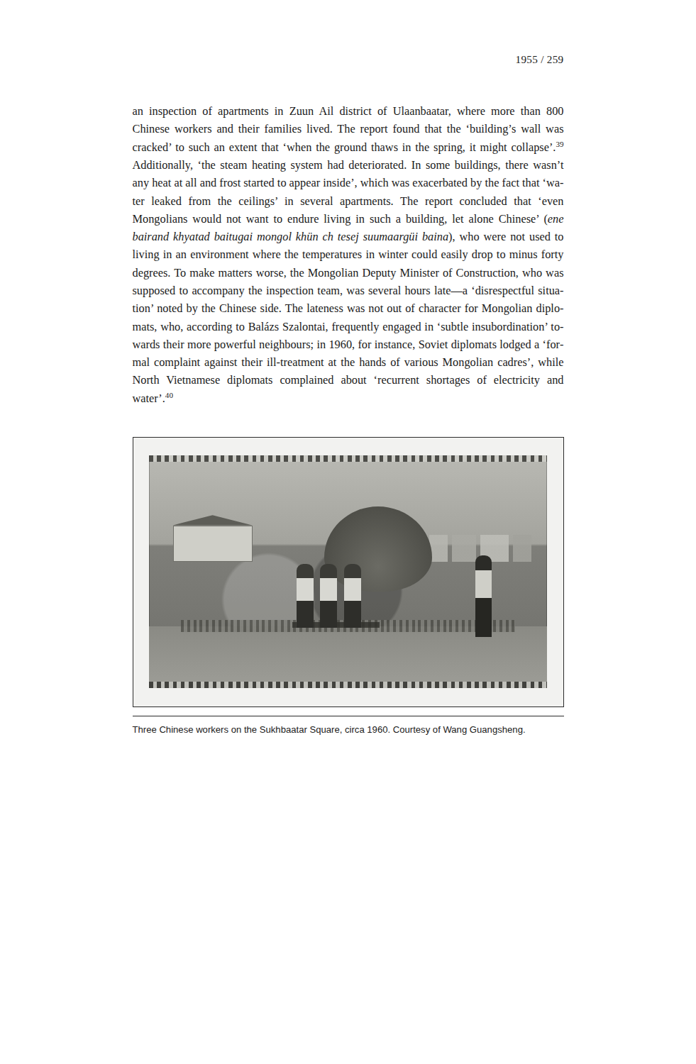1955 / 259
an inspection of apartments in Zuun Ail district of Ulaanbaatar, where more than 800 Chinese workers and their families lived. The report found that the ‘building’s wall was cracked’ to such an extent that ‘when the ground thaws in the spring, it might collapse’.39 Additionally, ‘the steam heating system had deteriorated. In some buildings, there wasn’t any heat at all and frost started to appear inside’, which was exacerbated by the fact that ‘water leaked from the ceilings’ in several apartments. The report concluded that ‘even Mongolians would not want to endure living in such a building, let alone Chinese’ (ene bairand khyatad baitugai mongol khün ch tesej suumaargüi baina), who were not used to living in an environment where the temperatures in winter could easily drop to minus forty degrees. To make matters worse, the Mongolian Deputy Minister of Construction, who was supposed to accompany the inspection team, was several hours late—a ‘disrespectful situation’ noted by the Chinese side. The lateness was not out of character for Mongolian diplomats, who, according to Balázs Szalontai, frequently engaged in ‘subtle insubordination’ towards their more powerful neighbours; in 1960, for instance, Soviet diplomats lodged a ‘formal complaint against their ill-treatment at the hands of various Mongolian cadres’, while North Vietnamese diplomats complained about ‘recurrent shortages of electricity and water’.40
Three Chinese workers on the Sukhbaatar Square, circa 1960. Courtesy of Wang Guangsheng.